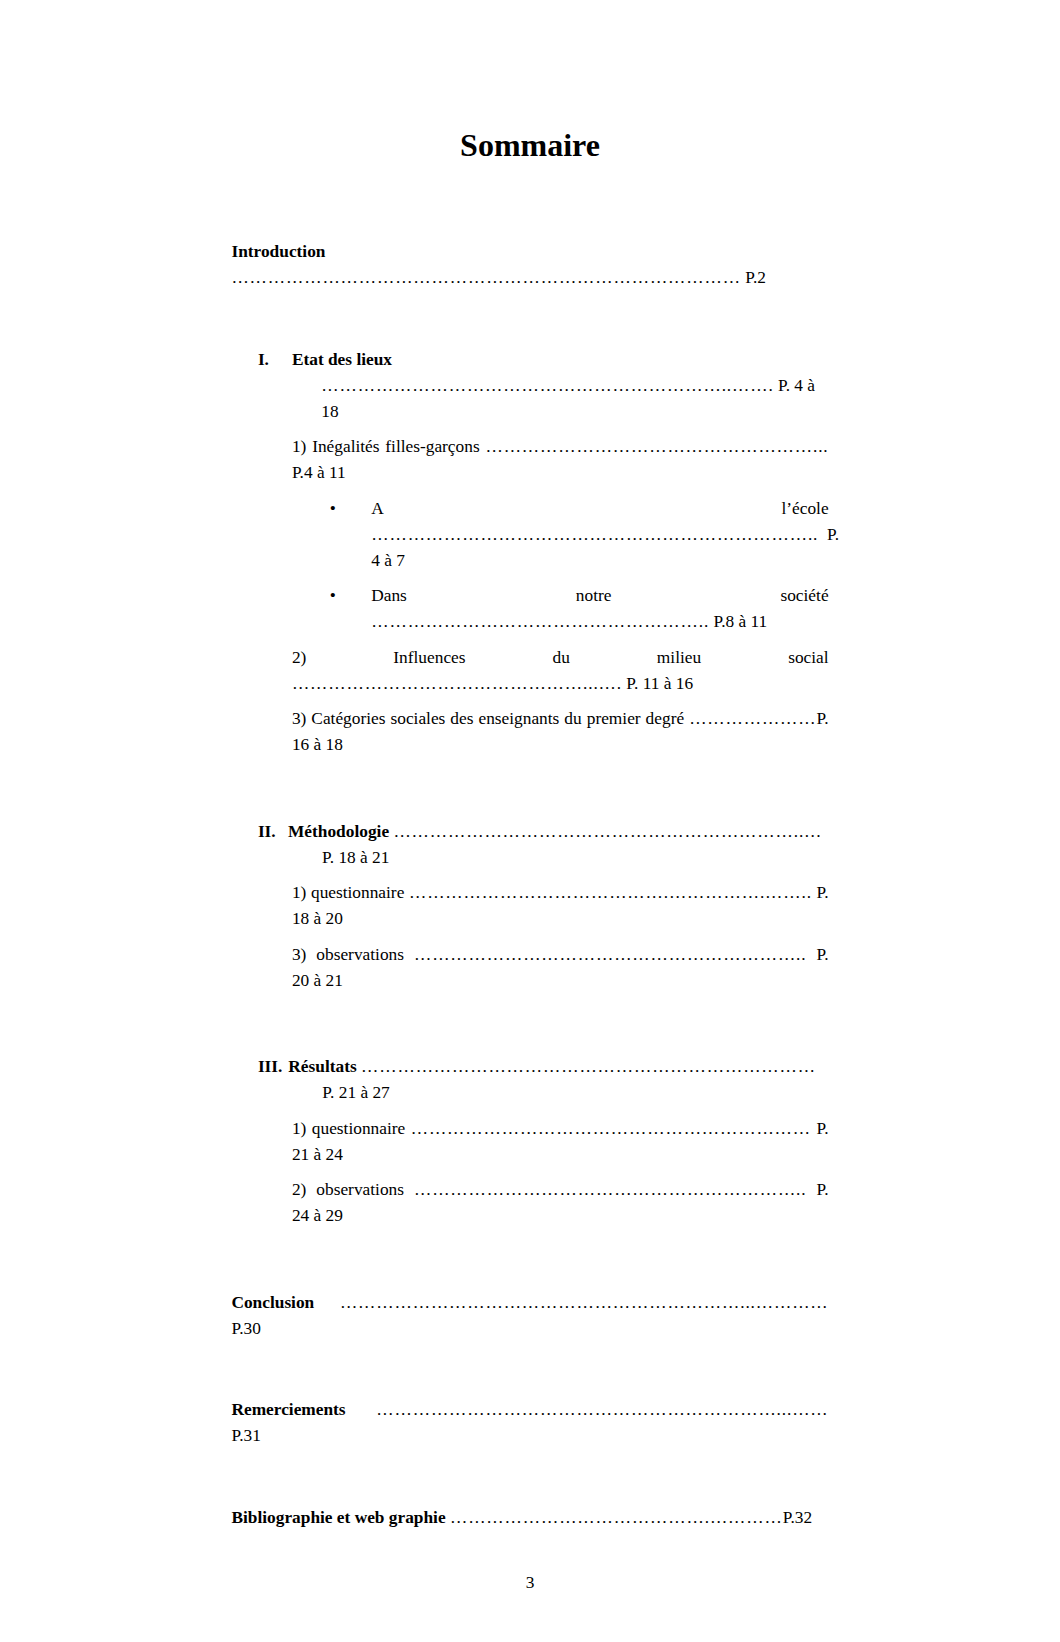Sommaire
Introduction ………………………………………………………………………… P.2
I. Etat des lieux
Etat des lieux …………………………………………………………..……. P. 4 à 18
1) Inégalités filles-garçons ………………………………………………... P.4 à 11
A l’école ……………………………………………………………….. P. 4 à 7
Dans notre société ……………………………………………….. P.8 à 11
2) Influences du milieu social …………………………………………...…. P. 11 à 16
3) Catégories sociales des enseignants du premier degré …………………P. 16 à 18
II. Méthodologie …………………………………………………………..… P. 18 à 21
1) questionnaire …………………………………….…………….…….. P. 18 à 20
3) observations ……………………………………………………….. P. 20 à 21
III. Résultats ………………………………………………………………… P. 21 à 27
1) questionnaire ………………………………………………………… P. 21 à 24
2) observations ……………………………………………………….. P. 24 à 29
Conclusion …………………………………………………………...………… P.30
Remerciements …………………………………………………………...…… P.31
Bibliographie et web graphie …………………………………….…………P.32
3